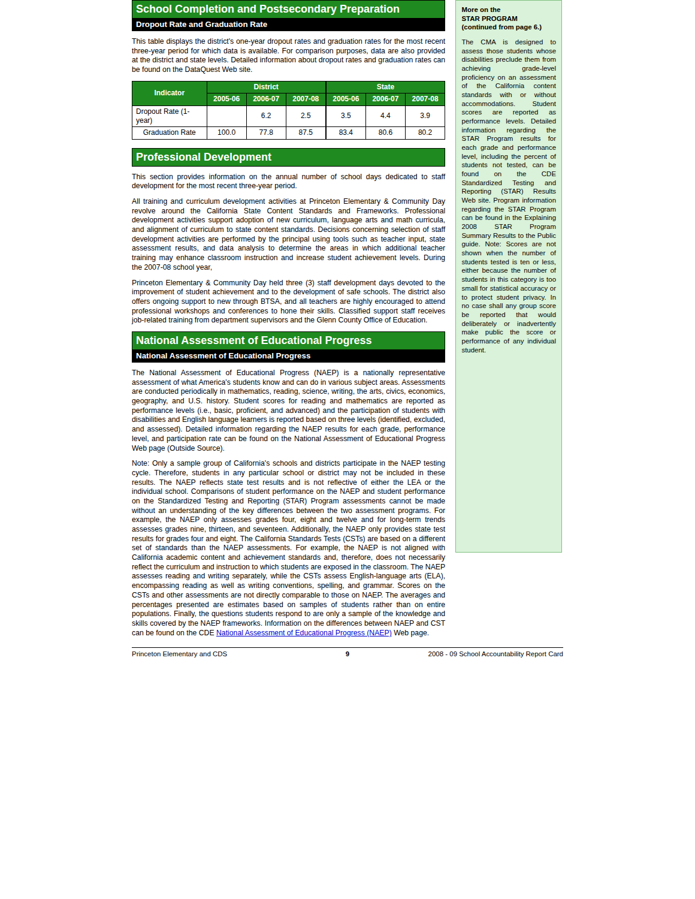School Completion and Postsecondary Preparation
Dropout Rate and Graduation Rate
This table displays the district's one-year dropout rates and graduation rates for the most recent three-year period for which data is available. For comparison purposes, data are also provided at the district and state levels. Detailed information about dropout rates and graduation rates can be found on the DataQuest Web site.
| Indicator | District | State |
| --- | --- | --- |
| 2005-06 | 2006-07 | 2007-08 | 2005-06 | 2006-07 | 2007-08 |
| Dropout Rate (1-year) | | 6.2 | 2.5 | 3.5 | 4.4 | 3.9 |
| Graduation Rate | 100.0 | 77.8 | 87.5 | 83.4 | 80.6 | 80.2 |
Professional Development
This section provides information on the annual number of school days dedicated to staff development for the most recent three-year period.
All training and curriculum development activities at Princeton Elementary & Community Day revolve around the California State Content Standards and Frameworks. Professional development activities support adoption of new curriculum, language arts and math curricula, and alignment of curriculum to state content standards. Decisions concerning selection of staff development activities are performed by the principal using tools such as teacher input, state assessment results, and data analysis to determine the areas in which additional teacher training may enhance classroom instruction and increase student achievement levels. During the 2007-08 school year,
Princeton Elementary & Community Day held three (3) staff development days devoted to the improvement of student achievement and to the development of safe schools. The district also offers ongoing support to new through BTSA, and all teachers are highly encouraged to attend professional workshops and conferences to hone their skills. Classified support staff receives job-related training from department supervisors and the Glenn County Office of Education.
National Assessment of Educational Progress
National Assessment of Educational Progress
The National Assessment of Educational Progress (NAEP) is a nationally representative assessment of what America's students know and can do in various subject areas. Assessments are conducted periodically in mathematics, reading, science, writing, the arts, civics, economics, geography, and U.S. history. Student scores for reading and mathematics are reported as performance levels (i.e., basic, proficient, and advanced) and the participation of students with disabilities and English language learners is reported based on three levels (identified, excluded, and assessed). Detailed information regarding the NAEP results for each grade, performance level, and participation rate can be found on the National Assessment of Educational Progress Web page (Outside Source).
Note: Only a sample group of California's schools and districts participate in the NAEP testing cycle. Therefore, students in any particular school or district may not be included in these results. The NAEP reflects state test results and is not reflective of either the LEA or the individual school. Comparisons of student performance on the NAEP and student performance on the Standardized Testing and Reporting (STAR) Program assessments cannot be made without an understanding of the key differences between the two assessment programs. For example, the NAEP only assesses grades four, eight and twelve and for long-term trends assesses grades nine, thirteen, and seventeen. Additionally, the NAEP only provides state test results for grades four and eight. The California Standards Tests (CSTs) are based on a different set of standards than the NAEP assessments. For example, the NAEP is not aligned with California academic content and achievement standards and, therefore, does not necessarily reflect the curriculum and instruction to which students are exposed in the classroom. The NAEP assesses reading and writing separately, while the CSTs assess English-language arts (ELA), encompassing reading as well as writing conventions, spelling, and grammar. Scores on the CSTs and other assessments are not directly comparable to those on NAEP. The averages and percentages presented are estimates based on samples of students rather than on entire populations. Finally, the questions students respond to are only a sample of the knowledge and skills covered by the NAEP frameworks. Information on the differences between NAEP and CST can be found on the CDE National Assessment of Educational Progress (NAEP) Web page.
More on the
STAR PROGRAM
(continued from page 6.)
The CMA is designed to assess those students whose disabilities preclude them from achieving grade-level proficiency on an assessment of the California content standards with or without accommodations. Student scores are reported as performance levels. Detailed information regarding the STAR Program results for each grade and performance level, including the percent of students not tested, can be found on the CDE Standardized Testing and Reporting (STAR) Results Web site. Program information regarding the STAR Program can be found in the Explaining 2008 STAR Program Summary Results to the Public guide. Note: Scores are not shown when the number of students tested is ten or less, either because the number of students in this category is too small for statistical accuracy or to protect student privacy. In no case shall any group score be reported that would deliberately or inadvertently make public the score or performance of any individual student.
Princeton Elementary and CDS
9
2008 - 09 School Accountability Report Card